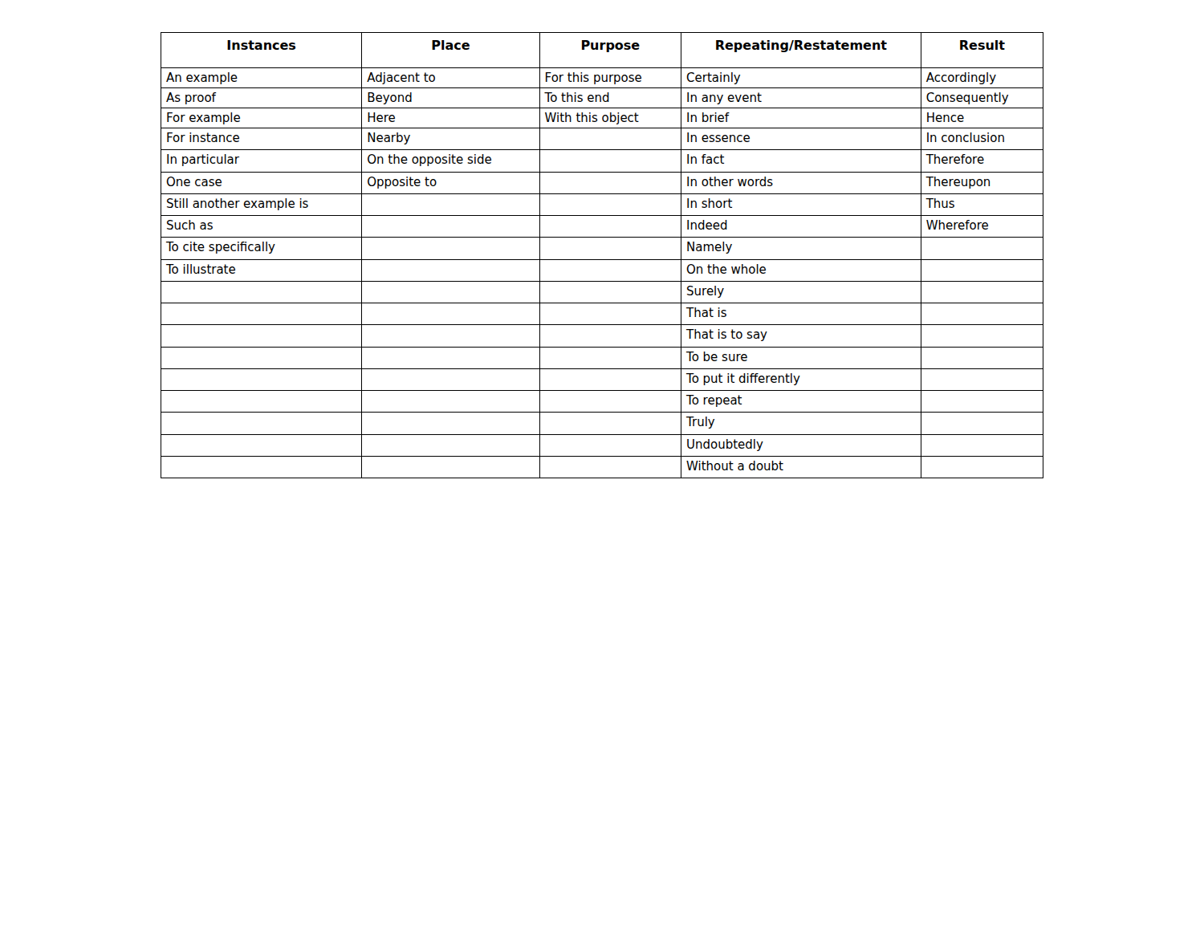| Instances | Place | Purpose | Repeating/Restatement | Result |
| --- | --- | --- | --- | --- |
| An example | Adjacent to | For this purpose | Certainly | Accordingly |
| As proof | Beyond | To this end | In any event | Consequently |
| For example | Here | With this object | In brief | Hence |
| For instance | Nearby | | In essence | In conclusion |
| In particular | On the opposite side | | In fact | Therefore |
| One case | Opposite to | | In other words | Thereupon |
| Still another example is | | | In short | Thus |
| Such as | | | Indeed | Wherefore |
| To cite specifically | | | Namely | |
| To illustrate | | | On the whole | |
| | | | Surely | |
| | | | That is | |
| | | | That is to say | |
| | | | To be sure | |
| | | | To put it differently | |
| | | | To repeat | |
| | | | Truly | |
| | | | Undoubtedly | |
| | | | Without a doubt | |